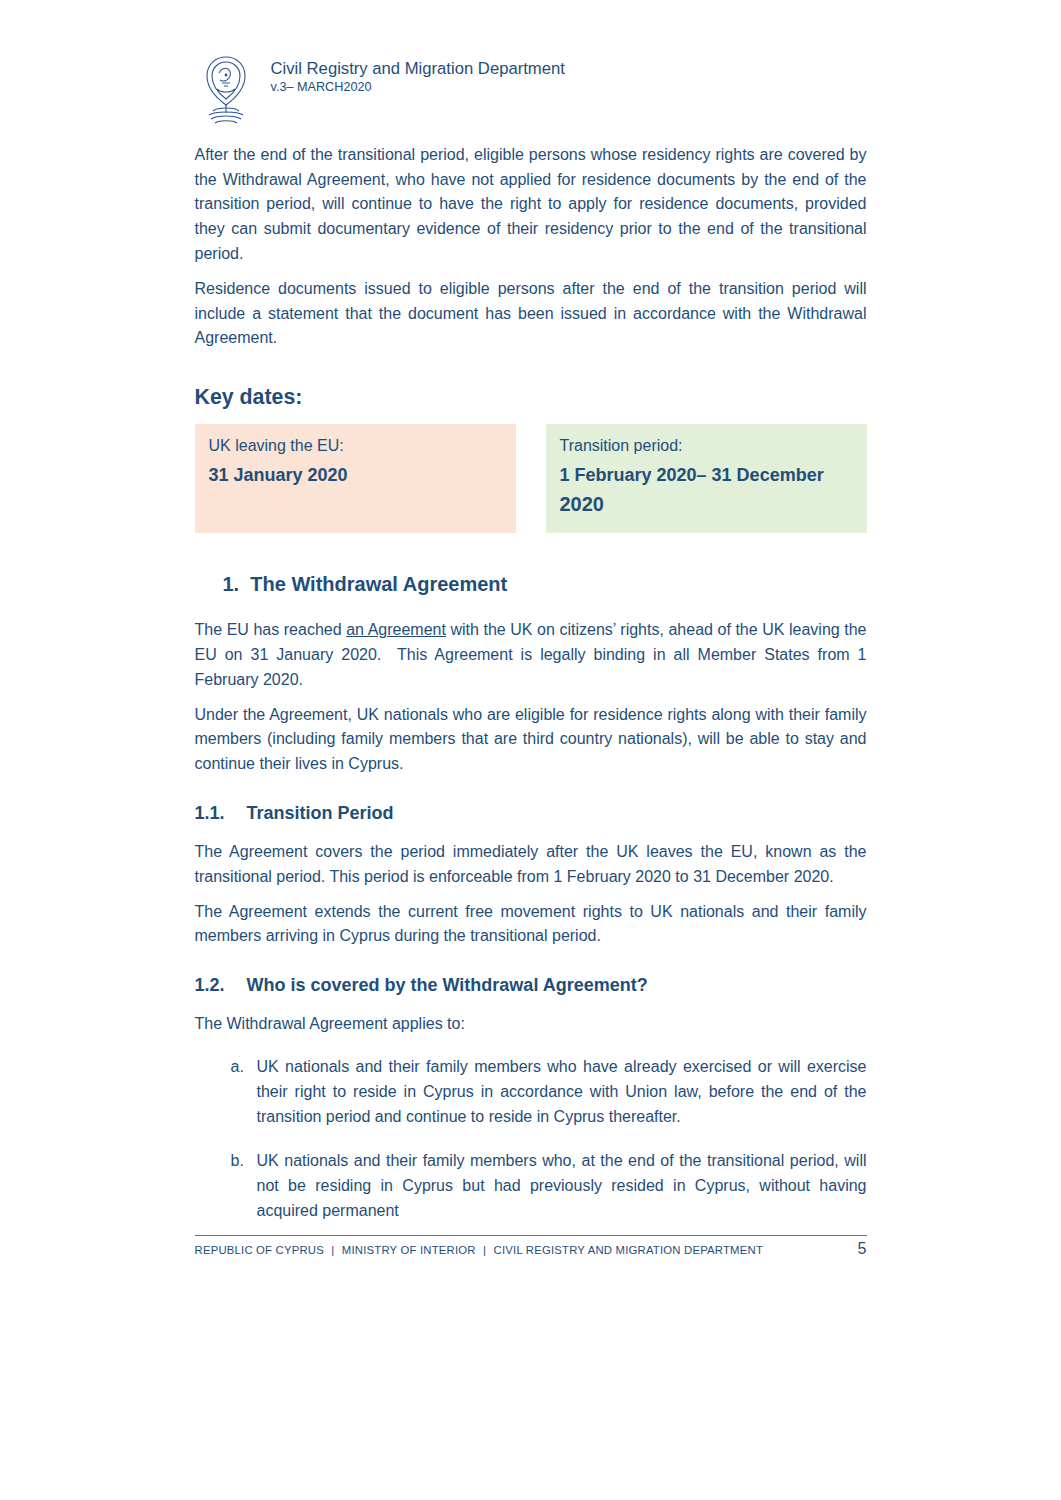Civil Registry and Migration Department
v.3– MARCH2020
After the end of the transitional period, eligible persons whose residency rights are covered by the Withdrawal Agreement, who have not applied for residence documents by the end of the transition period, will continue to have the right to apply for residence documents, provided they can submit documentary evidence of their residency prior to the end of the transitional period.
Residence documents issued to eligible persons after the end of the transition period will include a statement that the document has been issued in accordance with the Withdrawal Agreement.
Key dates:
UK leaving the EU:
31 January 2020
Transition period:
1 February 2020– 31 December 2020
1. The Withdrawal Agreement
The EU has reached an Agreement with the UK on citizens’ rights, ahead of the UK leaving the EU on 31 January 2020. This Agreement is legally binding in all Member States from 1 February 2020.
Under the Agreement, UK nationals who are eligible for residence rights along with their family members (including family members that are third country nationals), will be able to stay and continue their lives in Cyprus.
1.1. Transition Period
The Agreement covers the period immediately after the UK leaves the EU, known as the transitional period. This period is enforceable from 1 February 2020 to 31 December 2020.
The Agreement extends the current free movement rights to UK nationals and their family members arriving in Cyprus during the transitional period.
1.2. Who is covered by the Withdrawal Agreement?
The Withdrawal Agreement applies to:
UK nationals and their family members who have already exercised or will exercise their right to reside in Cyprus in accordance with Union law, before the end of the transition period and continue to reside in Cyprus thereafter.
UK nationals and their family members who, at the end of the transitional period, will not be residing in Cyprus but had previously resided in Cyprus, without having acquired permanent
REPUBLIC OF CYPRUS | MINISTRY OF INTERIOR | CIVIL REGISTRY AND MIGRATION DEPARTMENT
5